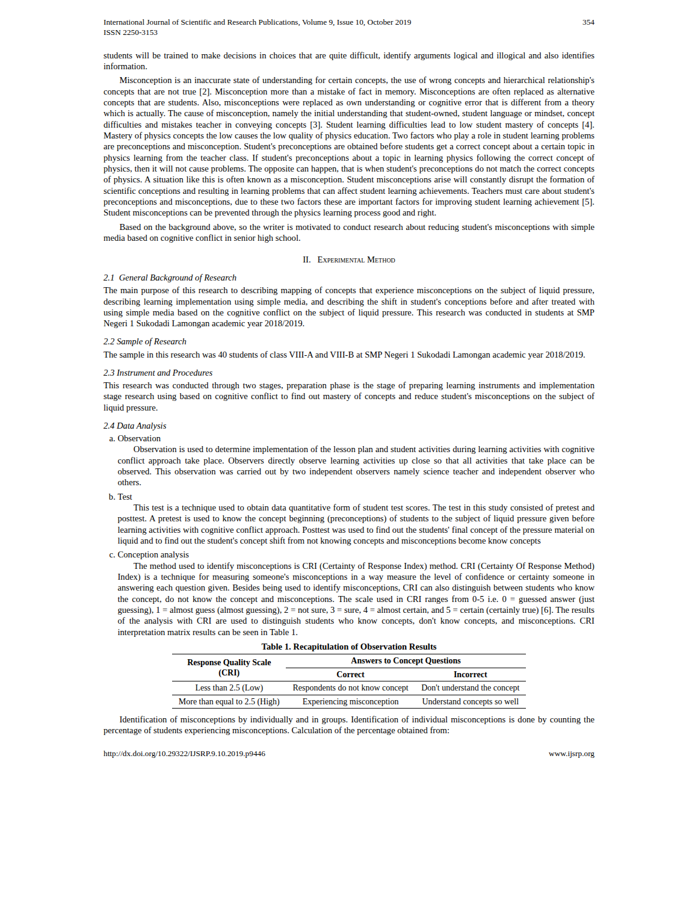International Journal of Scientific and Research Publications, Volume 9, Issue 10, October 2019
354
ISSN 2250-3153
students will be trained to make decisions in choices that are quite difficult, identify arguments logical and illogical and also identifies information.
Misconception is an inaccurate state of understanding for certain concepts, the use of wrong concepts and hierarchical relationship's concepts that are not true [2]. Misconception more than a mistake of fact in memory. Misconceptions are often replaced as alternative concepts that are students. Also, misconceptions were replaced as own understanding or cognitive error that is different from a theory which is actually. The cause of misconception, namely the initial understanding that student-owned, student language or mindset, concept difficulties and mistakes teacher in conveying concepts [3]. Student learning difficulties lead to low student mastery of concepts [4]. Mastery of physics concepts the low causes the low quality of physics education. Two factors who play a role in student learning problems are preconceptions and misconception. Student's preconceptions are obtained before students get a correct concept about a certain topic in physics learning from the teacher class. If student's preconceptions about a topic in learning physics following the correct concept of physics, then it will not cause problems. The opposite can happen, that is when student's preconceptions do not match the correct concepts of physics. A situation like this is often known as a misconception. Student misconceptions arise will constantly disrupt the formation of scientific conceptions and resulting in learning problems that can affect student learning achievements. Teachers must care about student's preconceptions and misconceptions, due to these two factors these are important factors for improving student learning achievement [5]. Student misconceptions can be prevented through the physics learning process good and right.
Based on the background above, so the writer is motivated to conduct research about reducing student's misconceptions with simple media based on cognitive conflict in senior high school.
II. Experimental Method
2.1 General Background of Research
The main purpose of this research to describing mapping of concepts that experience misconceptions on the subject of liquid pressure, describing learning implementation using simple media, and describing the shift in student's conceptions before and after treated with using simple media based on the cognitive conflict on the subject of liquid pressure. This research was conducted in students at SMP Negeri 1 Sukodadi Lamongan academic year 2018/2019.
2.2 Sample of Research
The sample in this research was 40 students of class VIII-A and VIII-B at SMP Negeri 1 Sukodadi Lamongan academic year 2018/2019.
2.3 Instrument and Procedures
This research was conducted through two stages, preparation phase is the stage of preparing learning instruments and implementation stage research using based on cognitive conflict to find out mastery of concepts and reduce student's misconceptions on the subject of liquid pressure.
2.4 Data Analysis
Observation
Observation is used to determine implementation of the lesson plan and student activities during learning activities with cognitive conflict approach take place. Observers directly observe learning activities up close so that all activities that take place can be observed. This observation was carried out by two independent observers namely science teacher and independent observer who others.
Test
This test is a technique used to obtain data quantitative form of student test scores. The test in this study consisted of pretest and posttest. A pretest is used to know the concept beginning (preconceptions) of students to the subject of liquid pressure given before learning activities with cognitive conflict approach. Posttest was used to find out the students' final concept of the pressure material on liquid and to find out the student's concept shift from not knowing concepts and misconceptions become know concepts
Conception analysis
The method used to identify misconceptions is CRI (Certainty of Response Index) method. CRI (Certainty Of Response Method) Index) is a technique for measuring someone's misconceptions in a way measure the level of confidence or certainty someone in answering each question given. Besides being used to identify misconceptions, CRI can also distinguish between students who know the concept, do not know the concept and misconceptions. The scale used in CRI ranges from 0-5 i.e. 0 = guessed answer (just guessing), 1 = almost guess (almost guessing), 2 = not sure, 3 = sure, 4 = almost certain, and 5 = certain (certainly true) [6]. The results of the analysis with CRI are used to distinguish students who know concepts, don't know concepts, and misconceptions. CRI interpretation matrix results can be seen in Table 1.
Table 1. Recapitulation of Observation Results
| Response Quality Scale (CRI) | Answers to Concept Questions |
| --- | --- |
| Correct | Incorrect |
| Less than 2.5 (Low) | Respondents do not know concept | Don't understand the concept |
| More than equal to 2.5 (High) | Experiencing misconception | Understand concepts so well |
Identification of misconceptions by individually and in groups. Identification of individual misconceptions is done by counting the percentage of students experiencing misconceptions. Calculation of the percentage obtained from:
http://dx.doi.org/10.29322/IJSRP.9.10.2019.p9446
www.ijsrp.org